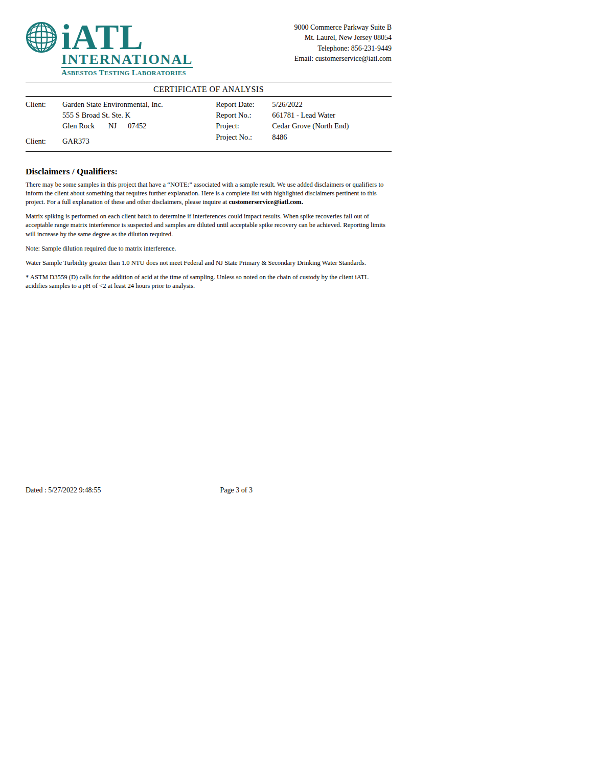iATL
INTERNATIONAL
ASBESTOS TESTING LABORATORIES
9000 Commerce Parkway Suite B
Mt. Laurel, New Jersey 08054
Telephone: 856-231-9449
Email: customerservice@iatl.com
CERTIFICATE OF ANALYSIS
Client:
Garden State Environmental, Inc.
555 S Broad St. Ste. K
Glen Rock NJ07452
Client:
GAR373
Report Date:
5/26/2022
Report No.:
661781 - Lead Water
Project:
Cedar Grove (North End)
Project No.:
8486
Disclaimers / Qualifiers:
There may be some samples in this project that have a “NOTE:” associated with a sample result. We use added disclaimers or qualifiers to inform the client about something that requires further explanation. Here is a complete list with highlighted disclaimers pertinent to this project. For a full explanation of these and other disclaimers, please inquire at customerservice@iatl.com.
Matrix spiking is performed on each client batch to determine if interferences could impact results. When spike recoveries fall out of acceptable range matrix interference is suspected and samples are diluted until acceptable spike recovery can be achieved. Reporting limits will increase by the same degree as the dilution required.
Note: Sample dilution required due to matrix interference.
Water Sample Turbidity greater than 1.0 NTU does not meet Federal and NJ State Primary & Secondary Drinking Water Standards.
* ASTM D3559 (D) calls for the addition of acid at the time of sampling. Unless so noted on the chain of custody by the client iATL acidifies samples to a pH of <2 at least 24 hours prior to analysis.
Dated : 5/27/2022 9:48:55
Page 3 of 3